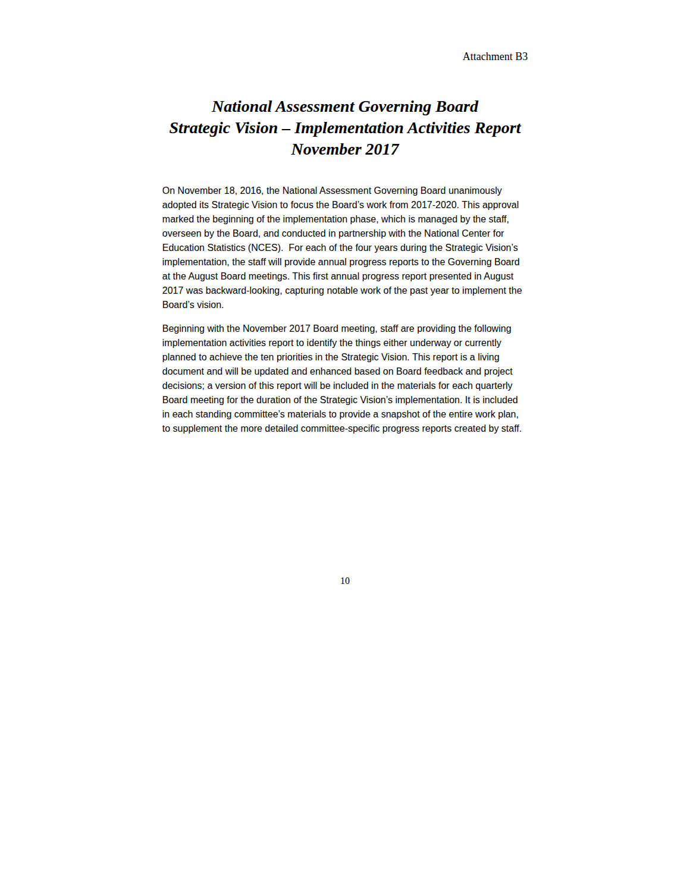Attachment B3
National Assessment Governing Board Strategic Vision – Implementation Activities Report November 2017
On November 18, 2016, the National Assessment Governing Board unanimously adopted its Strategic Vision to focus the Board’s work from 2017-2020. This approval marked the beginning of the implementation phase, which is managed by the staff, overseen by the Board, and conducted in partnership with the National Center for Education Statistics (NCES). For each of the four years during the Strategic Vision’s implementation, the staff will provide annual progress reports to the Governing Board at the August Board meetings. This first annual progress report presented in August 2017 was backward-looking, capturing notable work of the past year to implement the Board’s vision.
Beginning with the November 2017 Board meeting, staff are providing the following implementation activities report to identify the things either underway or currently planned to achieve the ten priorities in the Strategic Vision. This report is a living document and will be updated and enhanced based on Board feedback and project decisions; a version of this report will be included in the materials for each quarterly Board meeting for the duration of the Strategic Vision’s implementation. It is included in each standing committee’s materials to provide a snapshot of the entire work plan, to supplement the more detailed committee-specific progress reports created by staff.
10